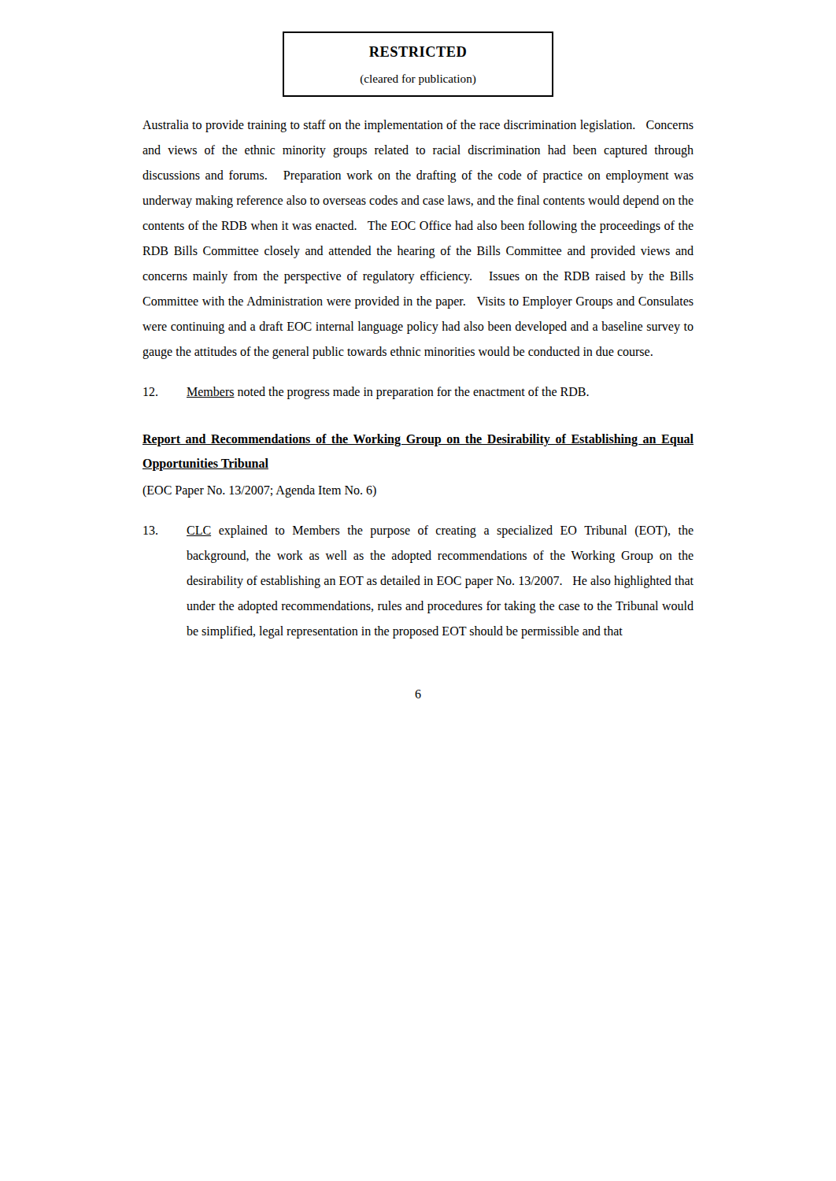RESTRICTED (cleared for publication)
Australia to provide training to staff on the implementation of the race discrimination legislation. Concerns and views of the ethnic minority groups related to racial discrimination had been captured through discussions and forums. Preparation work on the drafting of the code of practice on employment was underway making reference also to overseas codes and case laws, and the final contents would depend on the contents of the RDB when it was enacted. The EOC Office had also been following the proceedings of the RDB Bills Committee closely and attended the hearing of the Bills Committee and provided views and concerns mainly from the perspective of regulatory efficiency. Issues on the RDB raised by the Bills Committee with the Administration were provided in the paper. Visits to Employer Groups and Consulates were continuing and a draft EOC internal language policy had also been developed and a baseline survey to gauge the attitudes of the general public towards ethnic minorities would be conducted in due course.
12.
Members noted the progress made in preparation for the enactment of the RDB.
Report and Recommendations of the Working Group on the Desirability of Establishing an Equal Opportunities Tribunal
(EOC Paper No. 13/2007; Agenda Item No. 6)
13.
CLC explained to Members the purpose of creating a specialized EO Tribunal (EOT), the background, the work as well as the adopted recommendations of the Working Group on the desirability of establishing an EOT as detailed in EOC paper No. 13/2007. He also highlighted that under the adopted recommendations, rules and procedures for taking the case to the Tribunal would be simplified, legal representation in the proposed EOT should be permissible and that
6